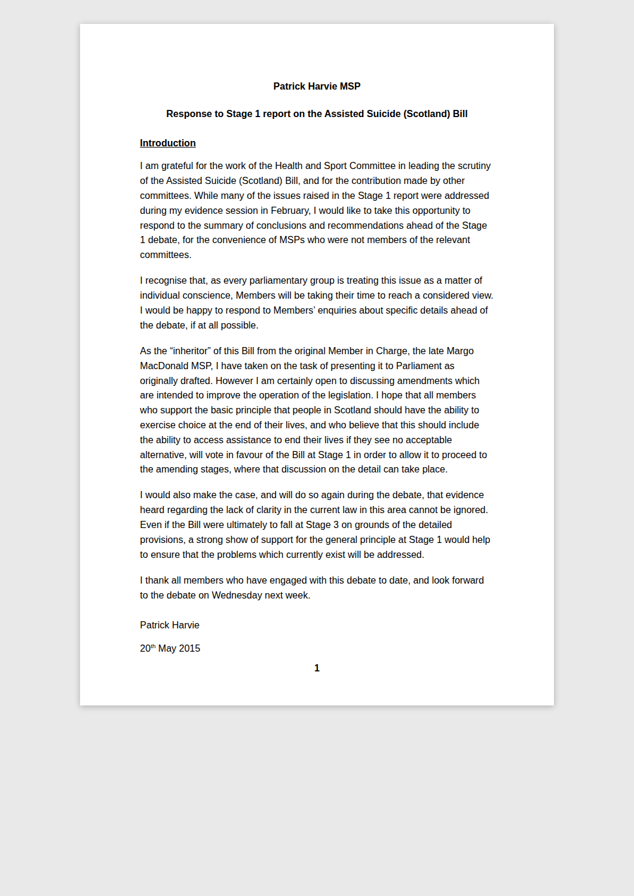Patrick Harvie MSP
Response to Stage 1 report on the Assisted Suicide (Scotland) Bill
Introduction
I am grateful for the work of the Health and Sport Committee in leading the scrutiny of the Assisted Suicide (Scotland) Bill, and for the contribution made by other committees. While many of the issues raised in the Stage 1 report were addressed during my evidence session in February, I would like to take this opportunity to respond to the summary of conclusions and recommendations ahead of the Stage 1 debate, for the convenience of MSPs who were not members of the relevant committees.
I recognise that, as every parliamentary group is treating this issue as a matter of individual conscience, Members will be taking their time to reach a considered view. I would be happy to respond to Members’ enquiries about specific details ahead of the debate, if at all possible.
As the “inheritor” of this Bill from the original Member in Charge, the late Margo MacDonald MSP, I have taken on the task of presenting it to Parliament as originally drafted. However I am certainly open to discussing amendments which are intended to improve the operation of the legislation. I hope that all members who support the basic principle that people in Scotland should have the ability to exercise choice at the end of their lives, and who believe that this should include the ability to access assistance to end their lives if they see no acceptable alternative, will vote in favour of the Bill at Stage 1 in order to allow it to proceed to the amending stages, where that discussion on the detail can take place.
I would also make the case, and will do so again during the debate, that evidence heard regarding the lack of clarity in the current law in this area cannot be ignored. Even if the Bill were ultimately to fall at Stage 3 on grounds of the detailed provisions, a strong show of support for the general principle at Stage 1 would help to ensure that the problems which currently exist will be addressed.
I thank all members who have engaged with this debate to date, and look forward to the debate on Wednesday next week.
Patrick Harvie
20th May 2015
1